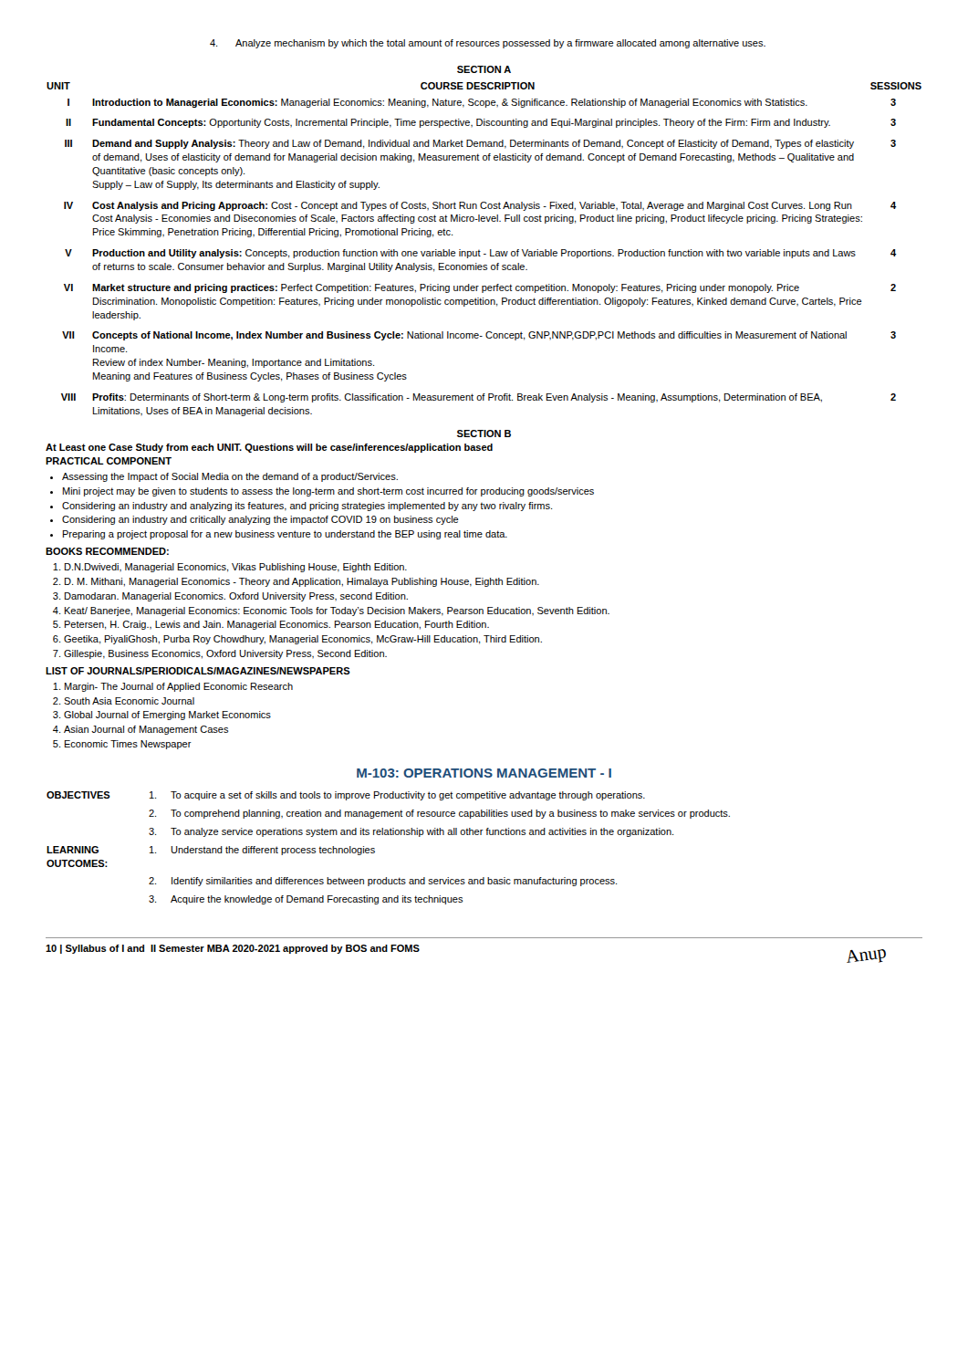4.
Analyze mechanism by which the total amount of resources possessed by a firmware allocated among alternative uses.
SECTION A
| UNIT | COURSE DESCRIPTION | SESSIONS |
| --- | --- | --- |
| I | Introduction to Managerial Economics: Managerial Economics: Meaning, Nature, Scope, & Significance. Relationship of Managerial Economics with Statistics. | 3 |
| II | Fundamental Concepts: Opportunity Costs, Incremental Principle, Time perspective, Discounting and Equi-Marginal principles. Theory of the Firm: Firm and Industry. | 3 |
| III | Demand and Supply Analysis: Theory and Law of Demand, Individual and Market Demand, Determinants of Demand, Concept of Elasticity of Demand, Types of elasticity of demand, Uses of elasticity of demand for Managerial decision making, Measurement of elasticity of demand. Concept of Demand Forecasting, Methods – Qualitative and Quantitative (basic concepts only). Supply – Law of Supply, Its determinants and Elasticity of supply. | 3 |
| IV | Cost Analysis and Pricing Approach: Cost - Concept and Types of Costs, Short Run Cost Analysis - Fixed, Variable, Total, Average and Marginal Cost Curves. Long Run Cost Analysis - Economies and Diseconomies of Scale, Factors affecting cost at Micro-level. Full cost pricing, Product line pricing, Product lifecycle pricing. Pricing Strategies: Price Skimming, Penetration Pricing, Differential Pricing, Promotional Pricing, etc. | 4 |
| V | Production and Utility analysis: Concepts, production function with one variable input - Law of Variable Proportions. Production function with two variable inputs and Laws of returns to scale. Consumer behavior and Surplus. Marginal Utility Analysis, Economies of scale. | 4 |
| VI | Market structure and pricing practices: Perfect Competition: Features, Pricing under perfect competition. Monopoly: Features, Pricing under monopoly. Price Discrimination. Monopolistic Competition: Features, Pricing under monopolistic competition, Product differentiation. Oligopoly: Features, Kinked demand Curve, Cartels, Price leadership. | 2 |
| VII | Concepts of National Income, Index Number and Business Cycle: National Income- Concept, GNP,NNP,GDP,PCI Methods and difficulties in Measurement of National Income. Review of index Number- Meaning, Importance and Limitations. Meaning and Features of Business Cycles, Phases of Business Cycles | 3 |
| VIII | Profits : Determinants of Short-term & Long-term profits. Classification - Measurement of Profit. Break Even Analysis - Meaning, Assumptions, Determination of BEA, Limitations, Uses of BEA in Managerial decisions. | 2 |
SECTION B
At Least one Case Study from each UNIT. Questions will be case/inferences/application based
PRACTICAL COMPONENT
Assessing the Impact of Social Media on the demand of a product/Services.
Mini project may be given to students to assess the long-term and short-term cost incurred for producing goods/services
Considering an industry and analyzing its features, and pricing strategies implemented by any two rivalry firms.
Considering an industry and critically analyzing the impactof COVID 19 on business cycle
Preparing a project proposal for a new business venture to understand the BEP using real time data.
BOOKS RECOMMENDED:
D.N.Dwivedi, Managerial Economics, Vikas Publishing House, Eighth Edition.
D. M. Mithani, Managerial Economics - Theory and Application, Himalaya Publishing House, Eighth Edition.
Damodaran. Managerial Economics. Oxford University Press, second Edition.
Keat/ Banerjee, Managerial Economics: Economic Tools for Today’s Decision Makers, Pearson Education, Seventh Edition.
Petersen, H. Craig., Lewis and Jain. Managerial Economics. Pearson Education, Fourth Edition.
Geetika, PiyaliGhosh, Purba Roy Chowdhury, Managerial Economics, McGraw-Hill Education, Third Edition.
Gillespie, Business Economics, Oxford University Press, Second Edition.
LIST OF JOURNALS/PERIODICALS/MAGAZINES/NEWSPAPERS
Margin- The Journal of Applied Economic Research
South Asia Economic Journal
Global Journal of Emerging Market Economics
Asian Journal of Management Cases
Economic Times Newspaper
M-103: OPERATIONS MANAGEMENT - I
| OBJECTIVES | 1. | To acquire a set of skills and tools to improve Productivity to get competitive advantage through operations. |
| | 2. | To comprehend planning, creation and management of resource capabilities used by a business to make services or products. |
| | 3. | To analyze service operations system and its relationship with all other functions and activities in the organization. |
| LEARNING OUTCOMES: | 1. | Understand the different process technologies |
| | 2. | Identify similarities and differences between products and services and basic manufacturing process. |
| | 3. | Acquire the knowledge of Demand Forecasting and its techniques |
10 | Syllabus of I and II Semester MBA 2020-2021 approved by BOS and FOMS
Anup